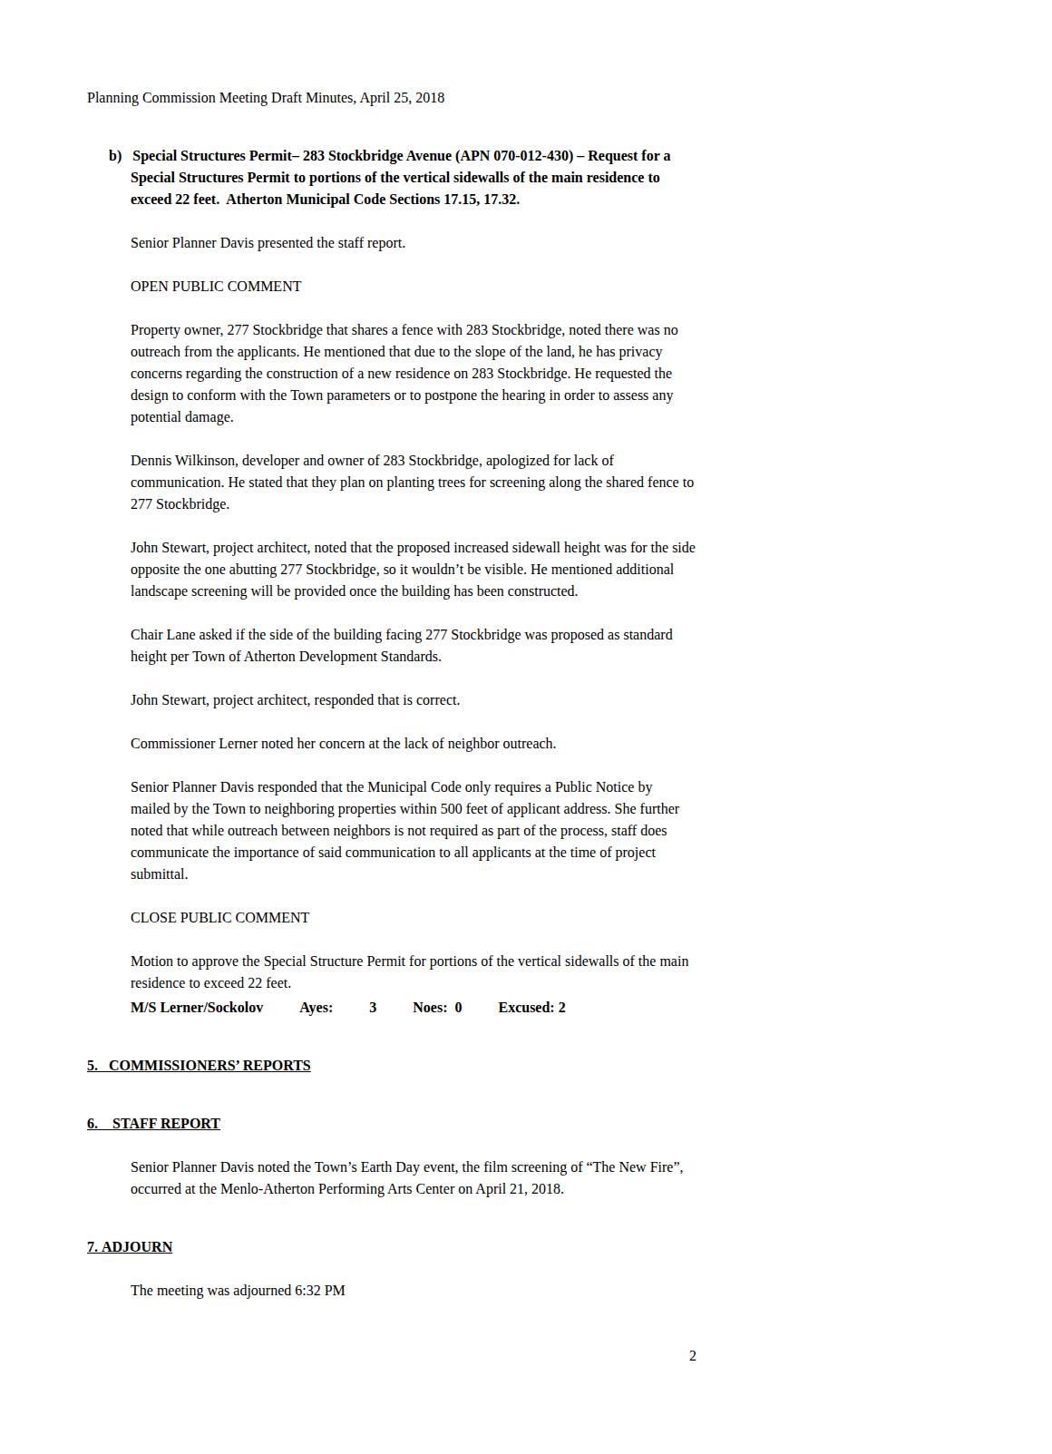Planning Commission Meeting Draft Minutes, April 25, 2018
b) Special Structures Permit– 283 Stockbridge Avenue (APN 070-012-430) – Request for a Special Structures Permit to portions of the vertical sidewalls of the main residence to exceed 22 feet. Atherton Municipal Code Sections 17.15, 17.32.
Senior Planner Davis presented the staff report.
OPEN PUBLIC COMMENT
Property owner, 277 Stockbridge that shares a fence with 283 Stockbridge, noted there was no outreach from the applicants. He mentioned that due to the slope of the land, he has privacy concerns regarding the construction of a new residence on 283 Stockbridge. He requested the design to conform with the Town parameters or to postpone the hearing in order to assess any potential damage.
Dennis Wilkinson, developer and owner of 283 Stockbridge, apologized for lack of communication. He stated that they plan on planting trees for screening along the shared fence to 277 Stockbridge.
John Stewart, project architect, noted that the proposed increased sidewall height was for the side opposite the one abutting 277 Stockbridge, so it wouldn’t be visible. He mentioned additional landscape screening will be provided once the building has been constructed.
Chair Lane asked if the side of the building facing 277 Stockbridge was proposed as standard height per Town of Atherton Development Standards.
John Stewart, project architect, responded that is correct.
Commissioner Lerner noted her concern at the lack of neighbor outreach.
Senior Planner Davis responded that the Municipal Code only requires a Public Notice by mailed by the Town to neighboring properties within 500 feet of applicant address. She further noted that while outreach between neighbors is not required as part of the process, staff does communicate the importance of said communication to all applicants at the time of project submittal.
CLOSE PUBLIC COMMENT
Motion to approve the Special Structure Permit for portions of the vertical sidewalls of the main residence to exceed 22 feet.
M/S Lerner/Sockolov Ayes: 3 Noes: 0 Excused: 2
5. COMMISSIONERS’ REPORTS
6. STAFF REPORT
Senior Planner Davis noted the Town’s Earth Day event, the film screening of “The New Fire”, occurred at the Menlo-Atherton Performing Arts Center on April 21, 2018.
7. ADJOURN
The meeting was adjourned 6:32 PM
2